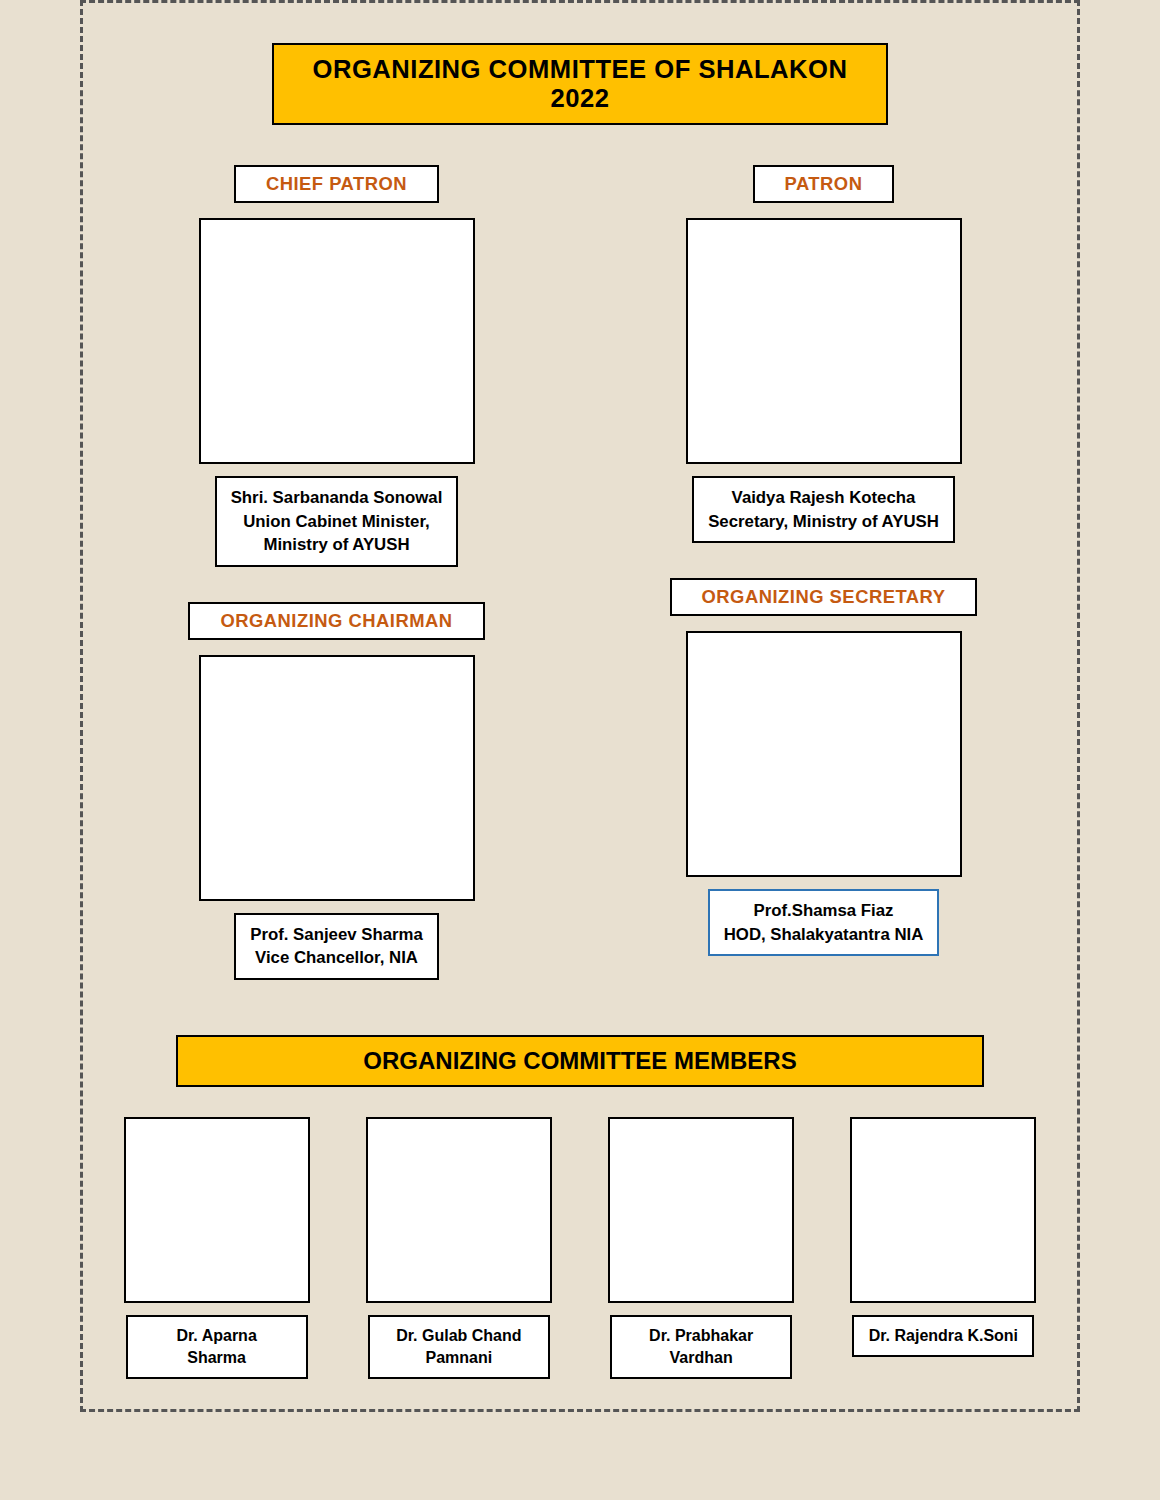ORGANIZING COMMITTEE OF SHALAKON 2022
CHIEF PATRON
Shri. Sarbananda Sonowal
Union Cabinet Minister,
Ministry of AYUSH
ORGANIZING CHAIRMAN
Prof. Sanjeev Sharma
Vice Chancellor, NIA
PATRON
Vaidya Rajesh Kotecha
Secretary, Ministry of AYUSH
ORGANIZING SECRETARY
Prof.Shamsa Fiaz
HOD, Shalakyatantra NIA
ORGANIZING COMMITTEE MEMBERS
Dr. Aparna
Sharma
Dr. Gulab Chand
Pamnani
Dr. Prabhakar
Vardhan
Dr. Rajendra K.Soni